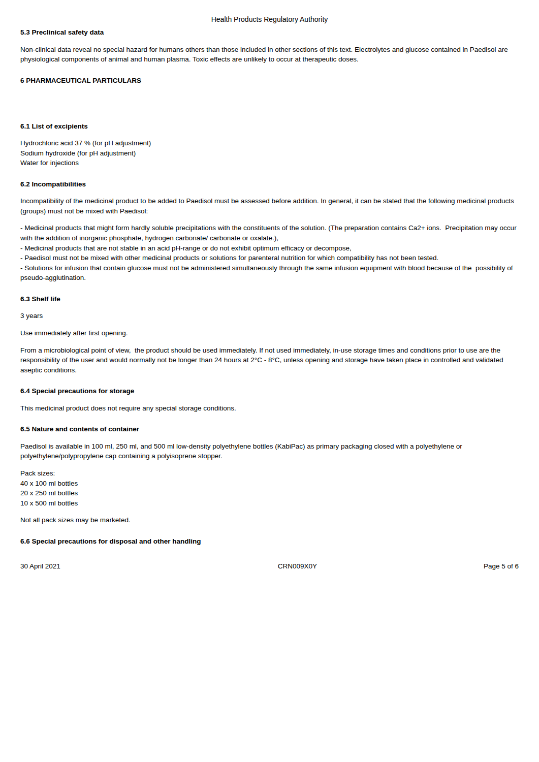Health Products Regulatory Authority
5.3 Preclinical safety data
Non-clinical data reveal no special hazard for humans others than those included in other sections of this text. Electrolytes and glucose contained in Paedisol are physiological components of animal and human plasma. Toxic effects are unlikely to occur at therapeutic doses.
6 PHARMACEUTICAL PARTICULARS
6.1 List of excipients
Hydrochloric acid 37 % (for pH adjustment)
Sodium hydroxide (for pH adjustment)
Water for injections
6.2 Incompatibilities
Incompatibility of the medicinal product to be added to Paedisol must be assessed before addition. In general, it can be stated that the following medicinal products (groups) must not be mixed with Paedisol:
- Medicinal products that might form hardly soluble precipitations with the constituents of the solution. (The preparation contains Ca2+ ions. Precipitation may occur with the addition of inorganic phosphate, hydrogen carbonate/ carbonate or oxalate.),
- Medicinal products that are not stable in an acid pH-range or do not exhibit optimum efficacy or decompose,
- Paedisol must not be mixed with other medicinal products or solutions for parenteral nutrition for which compatibility has not been tested.
- Solutions for infusion that contain glucose must not be administered simultaneously through the same infusion equipment with blood because of the possibility of pseudo-agglutination.
6.3 Shelf life
3 years
Use immediately after first opening.
From a microbiological point of view, the product should be used immediately. If not used immediately, in-use storage times and conditions prior to use are the responsibility of the user and would normally not be longer than 24 hours at 2°C - 8°C, unless opening and storage have taken place in controlled and validated aseptic conditions.
6.4 Special precautions for storage
This medicinal product does not require any special storage conditions.
6.5 Nature and contents of container
Paedisol is available in 100 ml, 250 ml, and 500 ml low-density polyethylene bottles (KabiPac) as primary packaging closed with a polyethylene or polyethylene/polypropylene cap containing a polyisoprene stopper.
Pack sizes:
40 x 100 ml bottles
20 x 250 ml bottles
10 x 500 ml bottles
Not all pack sizes may be marketed.
6.6 Special precautions for disposal and other handling
30 April 2021 CRN009X0Y Page 5 of 6